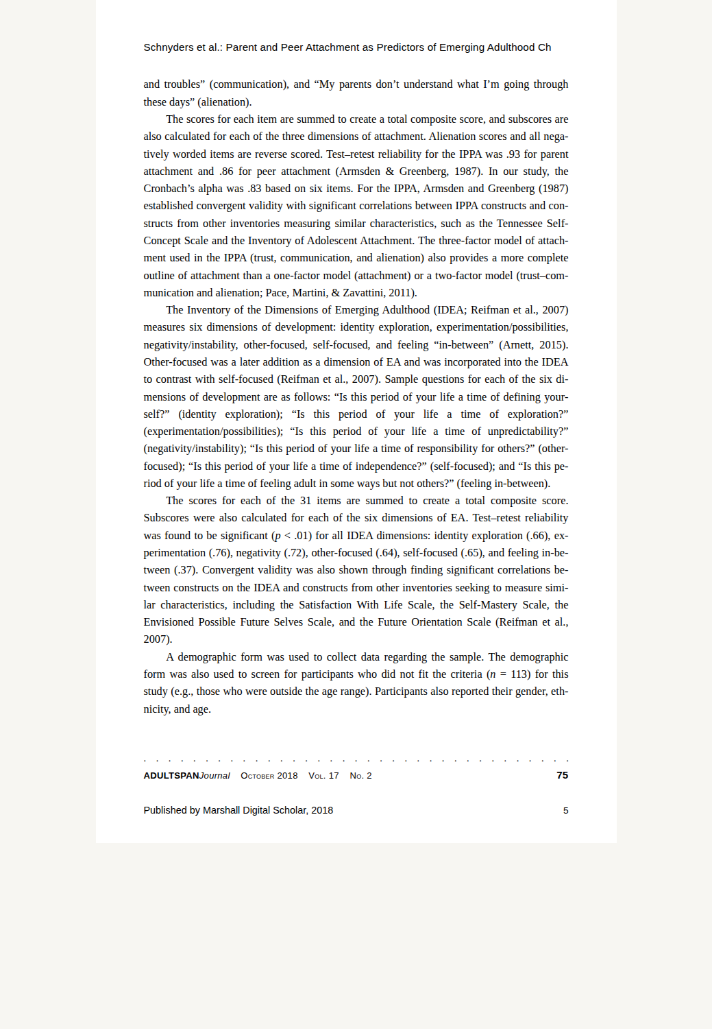Schnyders et al.: Parent and Peer Attachment as Predictors of Emerging Adulthood Ch
and troubles” (communication), and “My parents don’t understand what I’m going through these days” (alienation).
The scores for each item are summed to create a total composite score, and subscores are also calculated for each of the three dimensions of attachment. Alienation scores and all negatively worded items are reverse scored. Test–retest reliability for the IPPA was .93 for parent attachment and .86 for peer attachment (Armsden & Greenberg, 1987). In our study, the Cronbach’s alpha was .83 based on six items. For the IPPA, Armsden and Greenberg (1987) established convergent validity with significant correlations between IPPA constructs and constructs from other inventories measuring similar characteristics, such as the Tennessee Self-Concept Scale and the Inventory of Adolescent Attachment. The three-factor model of attachment used in the IPPA (trust, communication, and alienation) also provides a more complete outline of attachment than a one-factor model (attachment) or a two-factor model (trust–communication and alienation; Pace, Martini, & Zavattini, 2011).
The Inventory of the Dimensions of Emerging Adulthood (IDEA; Reifman et al., 2007) measures six dimensions of development: identity exploration, experimentation/possibilities, negativity/instability, other-focused, self-focused, and feeling “in-between” (Arnett, 2015). Other-focused was a later addition as a dimension of EA and was incorporated into the IDEA to contrast with self-focused (Reifman et al., 2007). Sample questions for each of the six dimensions of development are as follows: “Is this period of your life a time of defining yourself?” (identity exploration); “Is this period of your life a time of exploration?” (experimentation/possibilities); “Is this period of your life a time of unpredictability?” (negativity/instability); “Is this period of your life a time of responsibility for others?” (other-focused); “Is this period of your life a time of independence?” (self-focused); and “Is this period of your life a time of feeling adult in some ways but not others?” (feeling in-between).
The scores for each of the 31 items are summed to create a total composite score. Subscores were also calculated for each of the six dimensions of EA. Test–retest reliability was found to be significant (p < .01) for all IDEA dimensions: identity exploration (.66), experimentation (.76), negativity (.72), other-focused (.64), self-focused (.65), and feeling in-between (.37). Convergent validity was also shown through finding significant correlations between constructs on the IDEA and constructs from other inventories seeking to measure similar characteristics, including the Satisfaction With Life Scale, the Self-Mastery Scale, the Envisioned Possible Future Selves Scale, and the Future Orientation Scale (Reifman et al., 2007).
A demographic form was used to collect data regarding the sample. The demographic form was also used to screen for participants who did not fit the criteria (n = 113) for this study (e.g., those who were outside the age range). Participants also reported their gender, ethnicity, and age.
. . . . . . . . . . . . . . . . . . . . . . . . . . . . . . . . . . . . . . . . . . . . . . . . . . .
ADULTSPAN Journal October 2018 Vol. 17 No. 2 75
Published by Marshall Digital Scholar, 2018 5